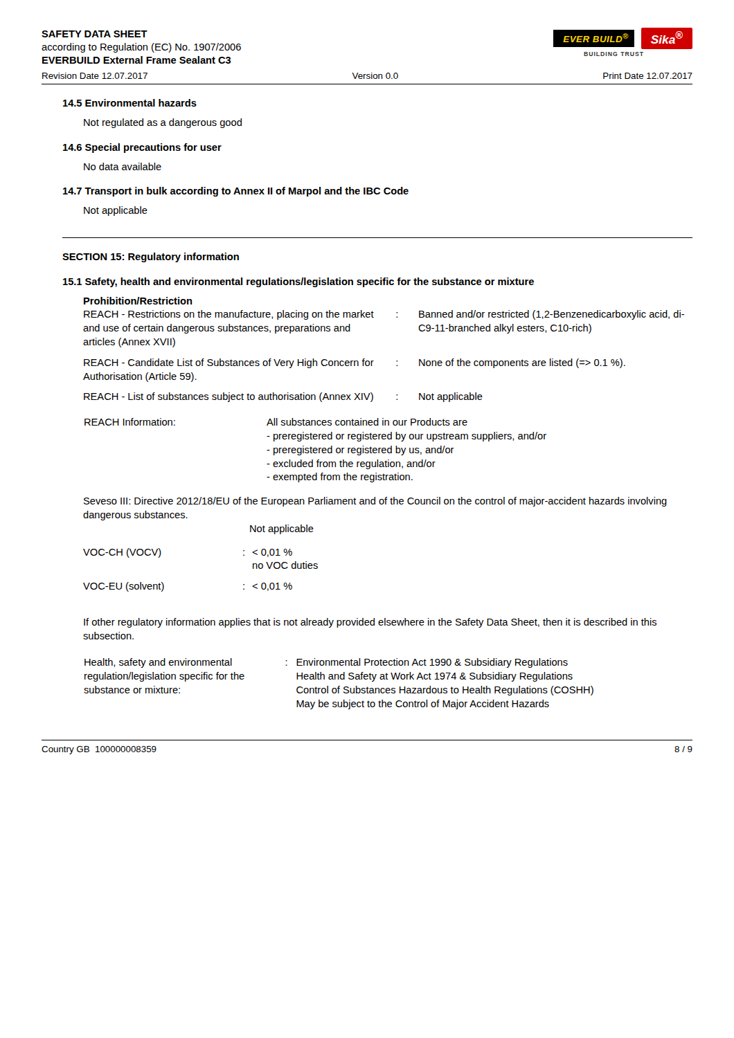SAFETY DATA SHEET
according to Regulation (EC) No. 1907/2006
EVERBUILD External Frame Sealant C3
EVER BUILD®Sika®
BUILDING TRUST
Revision Date 12.07.2017 Version 0.0 Print Date 12.07.2017
14.5 Environmental hazards
Not regulated as a dangerous good
14.6 Special precautions for user
No data available
14.7 Transport in bulk according to Annex II of Marpol and the IBC Code
Not applicable
SECTION 15: Regulatory information
15.1 Safety, health and environmental regulations/legislation specific for the substance or mixture
Prohibition/Restriction
| REACH - Restrictions on the manufacture, placing on the market and use of certain dangerous substances, preparations and articles (Annex XVII) | : | Banned and/or restricted (1,2-Benzenedicarboxylic acid, di-C9-11-branched alkyl esters, C10-rich) |
| REACH - Candidate List of Substances of Very High Concern for Authorisation (Article 59). | : | None of the components are listed (=> 0.1 %). |
| REACH - List of substances subject to authorisation (Annex XIV) | : | Not applicable |
| REACH Information: | All substances contained in our Products are - preregistered or registered by our upstream suppliers, and/or - preregistered or registered by us, and/or - excluded from the regulation, and/or - exempted from the registration. |
Seveso III: Directive 2012/18/EU of the European Parliament and of the Council on the control of major-accident hazards involving dangerous substances.
Not applicable
| VOC-CH (VOCV) | : | < 0,01 % no VOC duties |
| VOC-EU (solvent) | : | < 0,01 % |
If other regulatory information applies that is not already provided elsewhere in the Safety Data Sheet, then it is described in this subsection.
| Health, safety and environmental regulation/legislation specific for the substance or mixture: | : | Environmental Protection Act 1990 & Subsidiary Regulations Health and Safety at Work Act 1974 & Subsidiary Regulations Control of Substances Hazardous to Health Regulations (COSHH) May be subject to the Control of Major Accident Hazards |
Country GB 100000008359 8 / 9